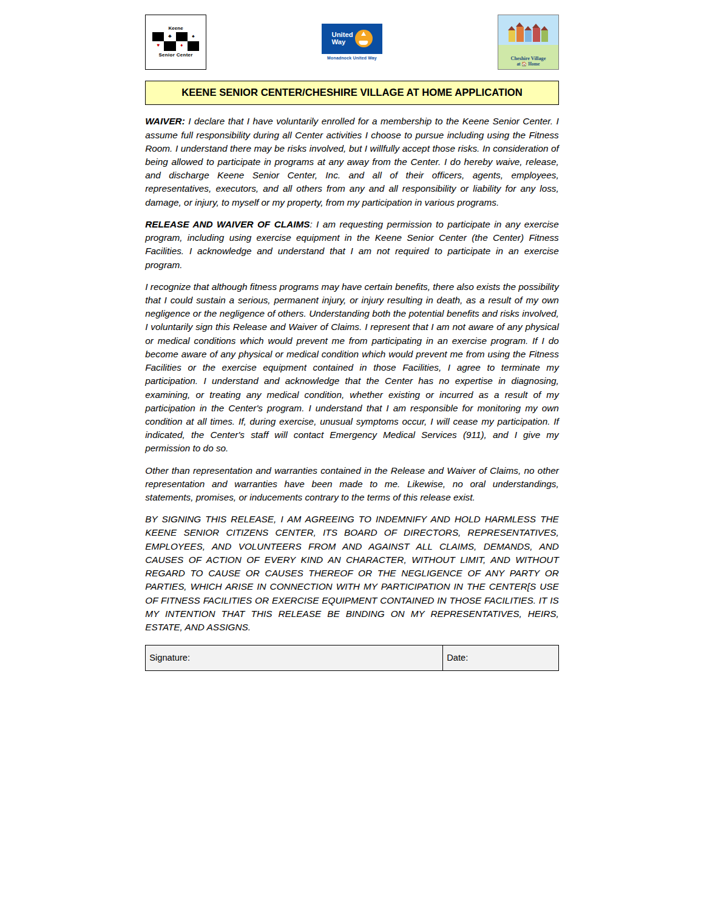Keene
Senior Center
United
Way
Monadnock United Way
Cheshire Village
at 🏠 Home
KEENE SENIOR CENTER/CHESHIRE VILLAGE AT HOME APPLICATION
WAIVER: I declare that I have voluntarily enrolled for a membership to the Keene Senior Center. I assume full responsibility during all Center activities I choose to pursue including using the Fitness Room. I understand there may be risks involved, but I willfully accept those risks. In consideration of being allowed to participate in programs at any away from the Center. I do hereby waive, release, and discharge Keene Senior Center, Inc. and all of their officers, agents, employees, representatives, executors, and all others from any and all responsibility or liability for any loss, damage, or injury, to myself or my property, from my participation in various programs.
RELEASE AND WAIVER OF CLAIMS: I am requesting permission to participate in any exercise program, including using exercise equipment in the Keene Senior Center (the Center) Fitness Facilities. I acknowledge and understand that I am not required to participate in an exercise program.
I recognize that although fitness programs may have certain benefits, there also exists the possibility that I could sustain a serious, permanent injury, or injury resulting in death, as a result of my own negligence or the negligence of others. Understanding both the potential benefits and risks involved, I voluntarily sign this Release and Waiver of Claims. I represent that I am not aware of any physical or medical conditions which would prevent me from participating in an exercise program. If I do become aware of any physical or medical condition which would prevent me from using the Fitness Facilities or the exercise equipment contained in those Facilities, I agree to terminate my participation. I understand and acknowledge that the Center has no expertise in diagnosing, examining, or treating any medical condition, whether existing or incurred as a result of my participation in the Center's program. I understand that I am responsible for monitoring my own condition at all times. If, during exercise, unusual symptoms occur, I will cease my participation. If indicated, the Center's staff will contact Emergency Medical Services (911), and I give my permission to do so.
Other than representation and warranties contained in the Release and Waiver of Claims, no other representation and warranties have been made to me. Likewise, no oral understandings, statements, promises, or inducements contrary to the terms of this release exist.
BY SIGNING THIS RELEASE, I AM AGREEING TO INDEMNIFY AND HOLD HARMLESS THE KEENE SENIOR CITIZENS CENTER, ITS BOARD OF DIRECTORS, REPRESENTATIVES, EMPLOYEES, AND VOLUNTEERS FROM AND AGAINST ALL CLAIMS, DEMANDS, AND CAUSES OF ACTION OF EVERY KIND AN CHARACTER, WITHOUT LIMIT, AND WITHOUT REGARD TO CAUSE OR CAUSES THEREOF OR THE NEGLIGENCE OF ANY PARTY OR PARTIES, WHICH ARISE IN CONNECTION WITH MY PARTICIPATION IN THE CENTER[S USE OF FITNESS FACILITIES OR EXERCISE EQUIPMENT CONTAINED IN THOSE FACILITIES. IT IS MY INTENTION THAT THIS RELEASE BE BINDING ON MY REPRESENTATIVES, HEIRS, ESTATE, AND ASSIGNS.
| Signature: | Date: |